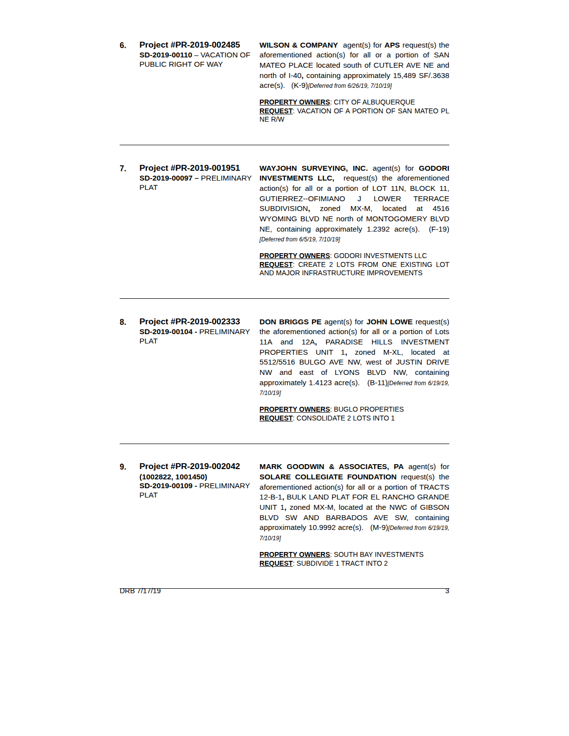| 6. | Project #PR-2019-002485 SD-2019-00110 – VACATION OF PUBLIC RIGHT OF WAY | WILSON & COMPANY agent(s) for APS request(s) the aforementioned action(s) for all or a portion of SAN MATEO PLACE located south of CUTLER AVE NE and north of I-40 , containing approximately 15,489 SF/.3638 acre(s). (K-9) [Deferred from 6/26/19, 7/10/19] PROPERTY OWNERS : CITY OF ALBUQUERQUE REQUEST : VACATION OF A PORTION OF SAN MATEO PL NE R/W |
| 7. | Project #PR-2019-001951 SD-2019-00097 – PRELIMINARY PLAT | WAYJOHN SURVEYING, INC. agent(s) for GODORI INVESTMENTS LLC, request(s) the aforementioned action(s) for all or a portion of LOT 11N, BLOCK 11, GUTIERREZ--OFIMIANO J LOWER TERRACE SUBDIVISION , zoned MX-M, located at 4516 WYOMING BLVD NE north of MONTOGOMERY BLVD NE, containing approximately 1.2392 acre(s). (F-19) [Deferred from 6/5/19, 7/10/19] PROPERTY OWNERS : GODORI INVESTMENTS LLC REQUEST : CREATE 2 LOTS FROM ONE EXISTING LOT AND MAJOR INFRASTRUCTURE IMPROVEMENTS |
| 8. | Project #PR-2019-002333 SD-2019-00104 - PRELIMINARY PLAT | DON BRIGGS PE agent(s) for JOHN LOWE request(s) the aforementioned action(s) for all or a portion of Lots 11A and 12A , PARADISE HILLS INVESTMENT PROPERTIES UNIT 1 , zoned M-XL, located at 5512/5516 BULGO AVE NW, west of JUSTIN DRIVE NW and east of LYONS BLVD NW, containing approximately 1.4123 acre(s). (B-11) [Deferred from 6/19/19, 7/10/19] PROPERTY OWNERS : BUGLO PROPERTIES REQUEST : CONSOLIDATE 2 LOTS INTO 1 |
| 9. | Project #PR-2019-002042 (1002822, 1001450) SD-2019-00109 - PRELIMINARY PLAT | MARK GOODWIN & ASSOCIATES, PA agent(s) for SOLARE COLLEGIATE FOUNDATION request(s) the aforementioned action(s) for all or a portion of TRACTS 12-B-1 , BULK LAND PLAT FOR EL RANCHO GRANDE UNIT 1 , zoned MX-M, located at the NWC of GIBSON BLVD SW AND BARBADOS AVE SW, containing approximately 10.9992 acre(s). (M-9) [Deferred from 6/19/19, 7/10/19] PROPERTY OWNERS : SOUTH BAY INVESTMENTS REQUEST : SUBDIVIDE 1 TRACT INTO 2 |
DRB 7/17/19
3